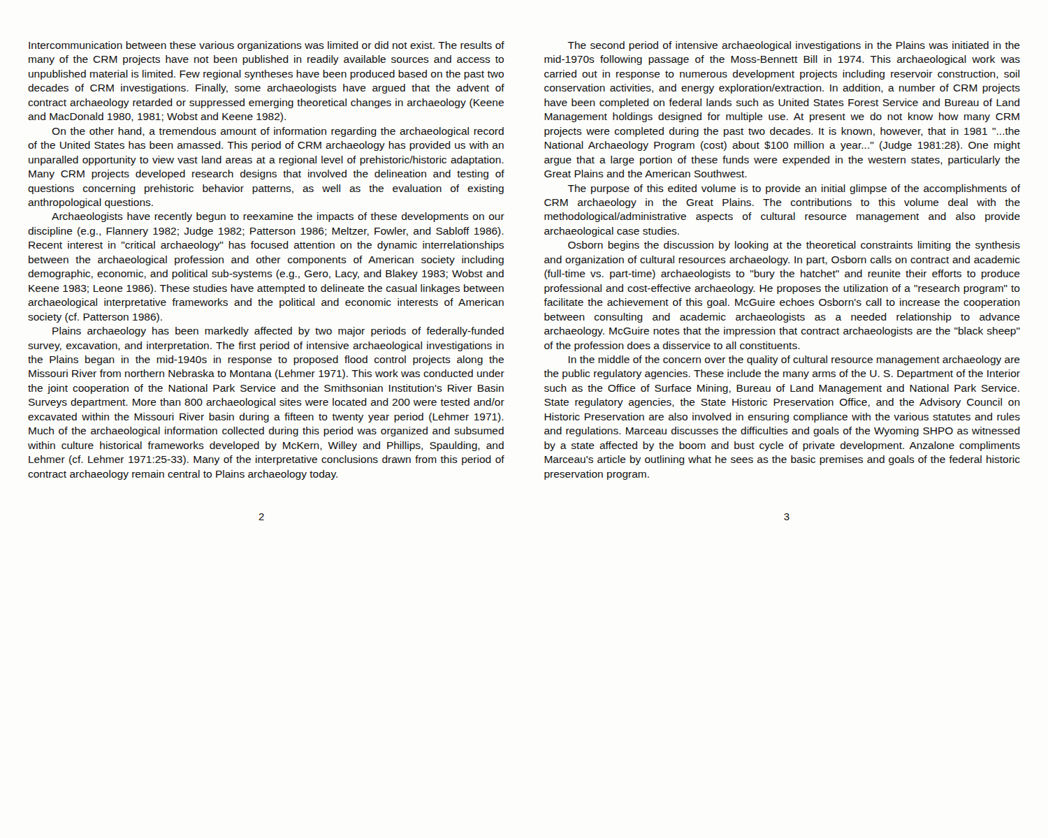Intercommunication between these various organizations was limited or did not exist. The results of many of the CRM projects have not been published in readily available sources and access to unpublished material is limited. Few regional syntheses have been produced based on the past two decades of CRM investigations. Finally, some archaeologists have argued that the advent of contract archaeology retarded or suppressed emerging theoretical changes in archaeology (Keene and MacDonald 1980, 1981; Wobst and Keene 1982).
On the other hand, a tremendous amount of information regarding the archaeological record of the United States has been amassed. This period of CRM archaeology has provided us with an unparalled opportunity to view vast land areas at a regional level of prehistoric/historic adaptation. Many CRM projects developed research designs that involved the delineation and testing of questions concerning prehistoric behavior patterns, as well as the evaluation of existing anthropological questions.
Archaeologists have recently begun to reexamine the impacts of these developments on our discipline (e.g., Flannery 1982; Judge 1982; Patterson 1986; Meltzer, Fowler, and Sabloff 1986). Recent interest in "critical archaeology" has focused attention on the dynamic interrelationships between the archaeological profession and other components of American society including demographic, economic, and political sub-systems (e.g., Gero, Lacy, and Blakey 1983; Wobst and Keene 1983; Leone 1986). These studies have attempted to delineate the casual linkages between archaeological interpretative frameworks and the political and economic interests of American society (cf. Patterson 1986).
Plains archaeology has been markedly affected by two major periods of federally-funded survey, excavation, and interpretation. The first period of intensive archaeological investigations in the Plains began in the mid-1940s in response to proposed flood control projects along the Missouri River from northern Nebraska to Montana (Lehmer 1971). This work was conducted under the joint cooperation of the National Park Service and the Smithsonian Institution's River Basin Surveys department. More than 800 archaeological sites were located and 200 were tested and/or excavated within the Missouri River basin during a fifteen to twenty year period (Lehmer 1971). Much of the archaeological information collected during this period was organized and subsumed within culture historical frameworks developed by McKern, Willey and Phillips, Spaulding, and Lehmer (cf. Lehmer 1971:25-33). Many of the interpretative conclusions drawn from this period of contract archaeology remain central to Plains archaeology today.
The second period of intensive archaeological investigations in the Plains was initiated in the mid-1970s following passage of the Moss-Bennett Bill in 1974. This archaeological work was carried out in response to numerous development projects including reservoir construction, soil conservation activities, and energy exploration/extraction. In addition, a number of CRM projects have been completed on federal lands such as United States Forest Service and Bureau of Land Management holdings designed for multiple use. At present we do not know how many CRM projects were completed during the past two decades. It is known, however, that in 1981 "...the National Archaeology Program (cost) about $100 million a year..." (Judge 1981:28). One might argue that a large portion of these funds were expended in the western states, particularly the Great Plains and the American Southwest.
The purpose of this edited volume is to provide an initial glimpse of the accomplishments of CRM archaeology in the Great Plains. The contributions to this volume deal with the methodological/administrative aspects of cultural resource management and also provide archaeological case studies.
Osborn begins the discussion by looking at the theoretical constraints limiting the synthesis and organization of cultural resources archaeology. In part, Osborn calls on contract and academic (full-time vs. part-time) archaeologists to "bury the hatchet" and reunite their efforts to produce professional and cost-effective archaeology. He proposes the utilization of a "research program" to facilitate the achievement of this goal. McGuire echoes Osborn's call to increase the cooperation between consulting and academic archaeologists as a needed relationship to advance archaeology. McGuire notes that the impression that contract archaeologists are the "black sheep" of the profession does a disservice to all constituents.
In the middle of the concern over the quality of cultural resource management archaeology are the public regulatory agencies. These include the many arms of the U. S. Department of the Interior such as the Office of Surface Mining, Bureau of Land Management and National Park Service. State regulatory agencies, the State Historic Preservation Office, and the Advisory Council on Historic Preservation are also involved in ensuring compliance with the various statutes and rules and regulations. Marceau discusses the difficulties and goals of the Wyoming SHPO as witnessed by a state affected by the boom and bust cycle of private development. Anzalone compliments Marceau's article by outlining what he sees as the basic premises and goals of the federal historic preservation program.
2
3